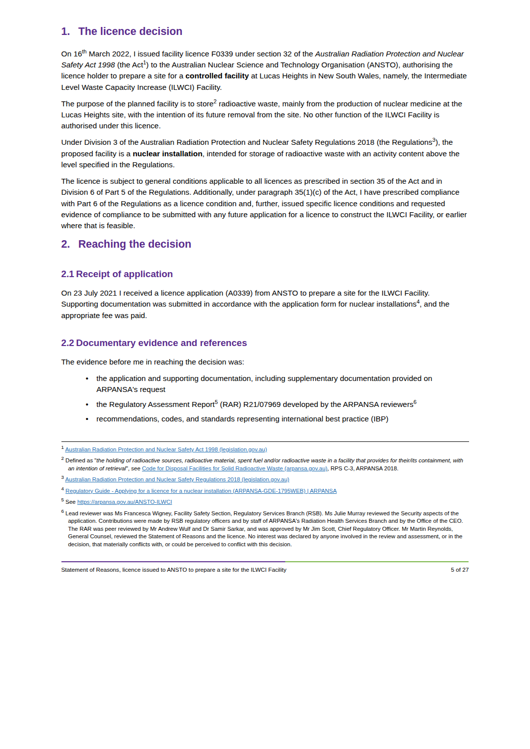1. The licence decision
On 16th March 2022, I issued facility licence F0339 under section 32 of the Australian Radiation Protection and Nuclear Safety Act 1998 (the Act1) to the Australian Nuclear Science and Technology Organisation (ANSTO), authorising the licence holder to prepare a site for a controlled facility at Lucas Heights in New South Wales, namely, the Intermediate Level Waste Capacity Increase (ILWCI) Facility.
The purpose of the planned facility is to store2 radioactive waste, mainly from the production of nuclear medicine at the Lucas Heights site, with the intention of its future removal from the site. No other function of the ILWCI Facility is authorised under this licence.
Under Division 3 of the Australian Radiation Protection and Nuclear Safety Regulations 2018 (the Regulations3), the proposed facility is a nuclear installation, intended for storage of radioactive waste with an activity content above the level specified in the Regulations.
The licence is subject to general conditions applicable to all licences as prescribed in section 35 of the Act and in Division 6 of Part 5 of the Regulations. Additionally, under paragraph 35(1)(c) of the Act, I have prescribed compliance with Part 6 of the Regulations as a licence condition and, further, issued specific licence conditions and requested evidence of compliance to be submitted with any future application for a licence to construct the ILWCI Facility, or earlier where that is feasible.
2. Reaching the decision
2.1 Receipt of application
On 23 July 2021 I received a licence application (A0339) from ANSTO to prepare a site for the ILWCI Facility. Supporting documentation was submitted in accordance with the application form for nuclear installations4, and the appropriate fee was paid.
2.2 Documentary evidence and references
The evidence before me in reaching the decision was:
the application and supporting documentation, including supplementary documentation provided on ARPANSA's request
the Regulatory Assessment Report5 (RAR) R21/07969 developed by the ARPANSA reviewers6
recommendations, codes, and standards representing international best practice (IBP)
1 Australian Radiation Protection and Nuclear Safety Act 1998 (legislation.gov.au)
2 Defined as "the holding of radioactive sources, radioactive material, spent fuel and/or radioactive waste in a facility that provides for their/its containment, with an intention of retrieval", see Code for Disposal Facilities for Solid Radioactive Waste (arpansa.gov.au), RPS C-3, ARPANSA 2018.
3 Australian Radiation Protection and Nuclear Safety Regulations 2018 (legislation.gov.au)
4 Regulatory Guide - Applying for a licence for a nuclear installation (ARPANSA-GDE-1795WEB) | ARPANSA
5 See https://arpansa.gov.au/ANSTO-ILWCI
6 Lead reviewer was Ms Francesca Wigney, Facility Safety Section, Regulatory Services Branch (RSB). Ms Julie Murray reviewed the Security aspects of the application. Contributions were made by RSB regulatory officers and by staff of ARPANSA's Radiation Health Services Branch and by the Office of the CEO. The RAR was peer reviewed by Mr Andrew Wulf and Dr Samir Sarkar, and was approved by Mr Jim Scott, Chief Regulatory Officer. Mr Martin Reynolds, General Counsel, reviewed the Statement of Reasons and the licence. No interest was declared by anyone involved in the review and assessment, or in the decision, that materially conflicts with, or could be perceived to conflict with this decision.
Statement of Reasons, licence issued to ANSTO to prepare a site for the ILWCI Facility 5 of 27